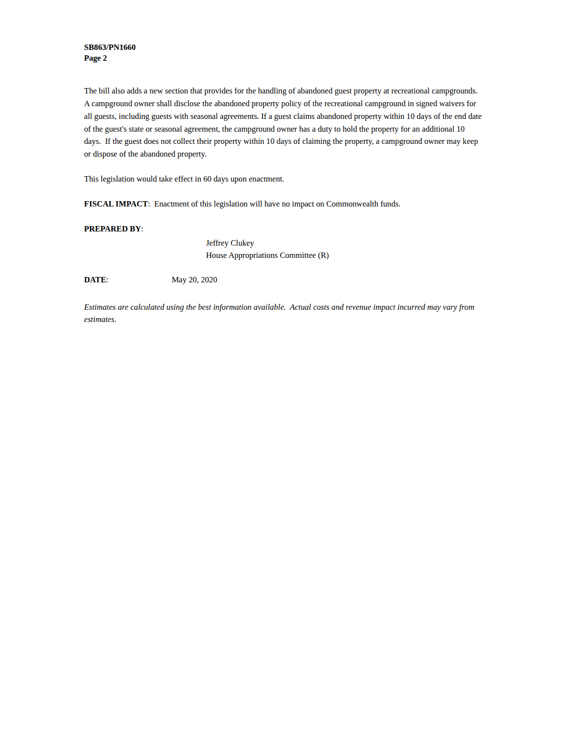SB863/PN1660 Page 2
The bill also adds a new section that provides for the handling of abandoned guest property at recreational campgrounds. A campground owner shall disclose the abandoned property policy of the recreational campground in signed waivers for all guests, including guests with seasonal agreements. If a guest claims abandoned property within 10 days of the end date of the guest's state or seasonal agreement, the campground owner has a duty to hold the property for an additional 10 days. If the guest does not collect their property within 10 days of claiming the property, a campground owner may keep or dispose of the abandoned property.
This legislation would take effect in 60 days upon enactment.
FISCAL IMPACT: Enactment of this legislation will have no impact on Commonwealth funds.
PREPARED BY:
Jeffrey Clukey
House Appropriations Committee (R)
DATE:May 20, 2020
Estimates are calculated using the best information available. Actual costs and revenue impact incurred may vary from estimates.